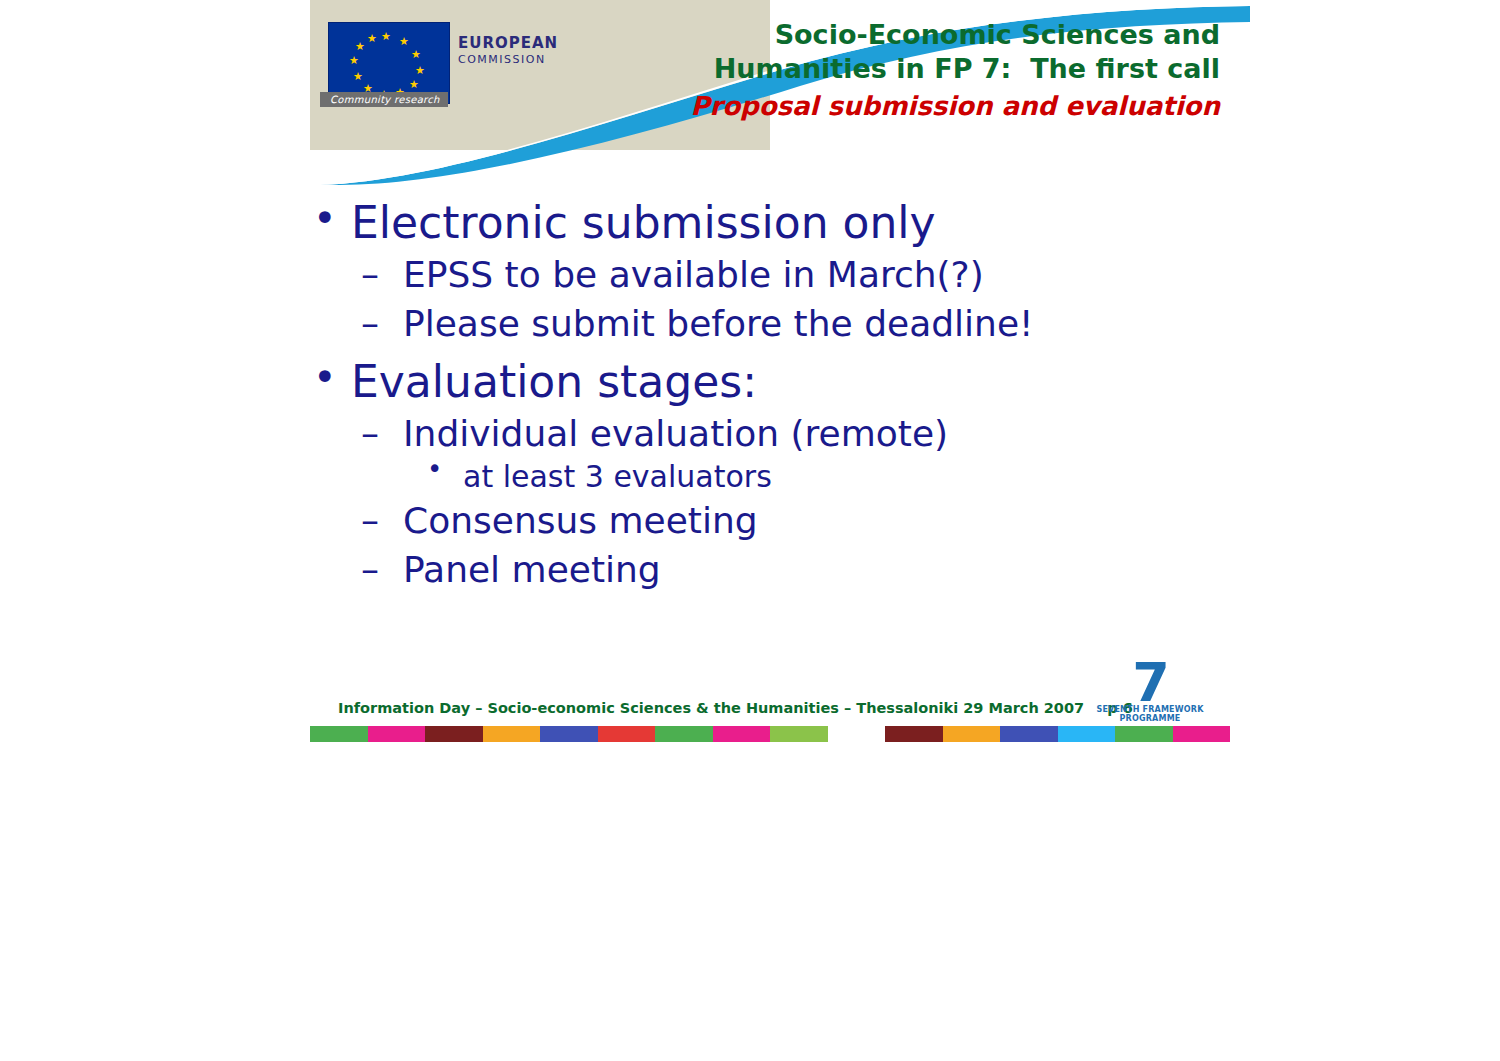★ ★ ★ ★ ★ ★ ★ ★ ★ ★ ★ ★
EUROPEAN
COMMISSION
Community research
Socio-Economic Sciences and
Humanities in FP 7: The first call
Proposal submission and evaluation
Electronic submission only
EPSS to be available in March(?)
Please submit before the deadline!
Evaluation stages:
Individual evaluation (remote)
at least 3 evaluators
Consensus meeting
Panel meeting
Information Day – Socio-economic Sciences & the Humanities – Thessaloniki 29 March 2007 p 6
7
SEVENTH FRAMEWORK
PROGRAMME